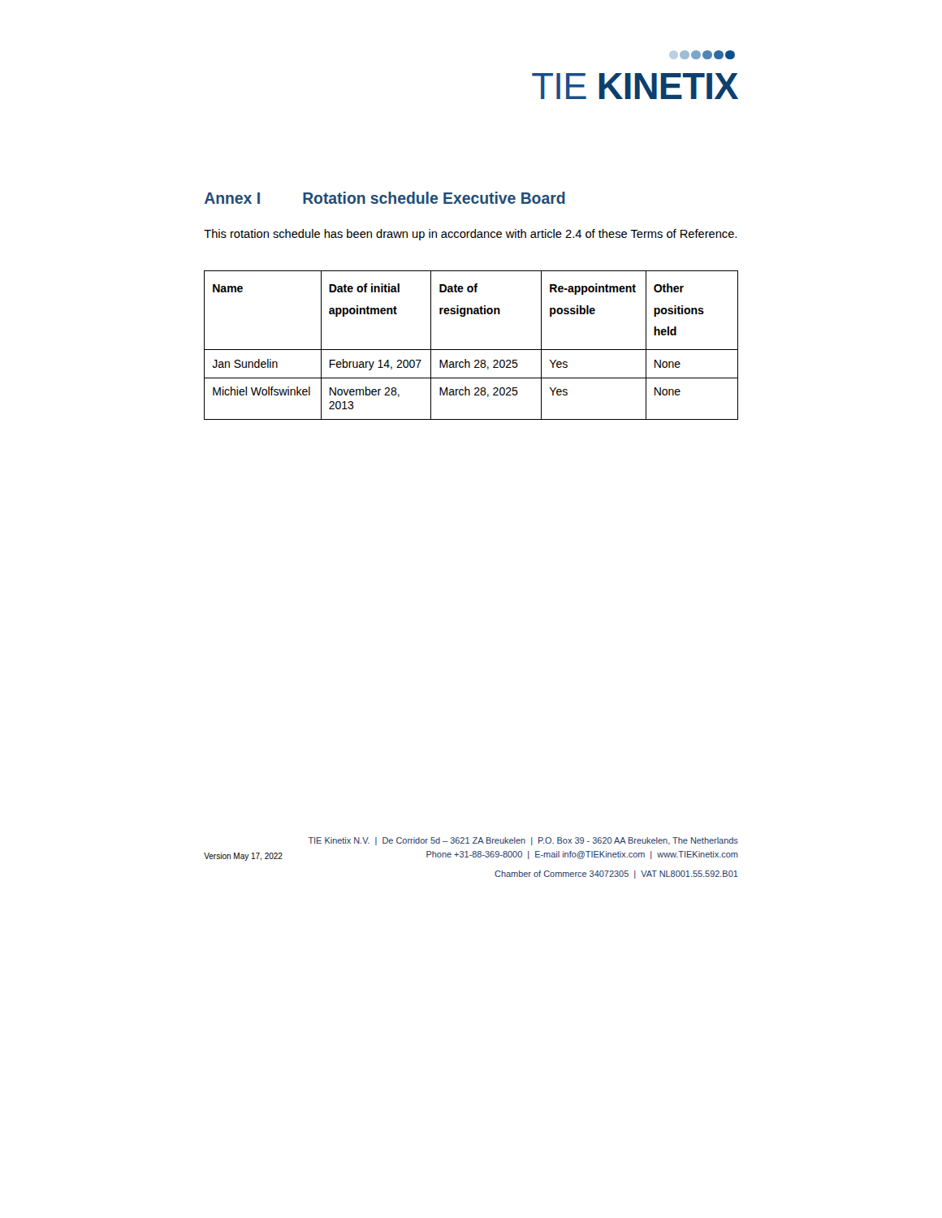TIE KINETIX
Annex IRotation schedule Executive Board
This rotation schedule has been drawn up in accordance with article 2.4 of these Terms of Reference.
| Name | Date of initial appointment | Date of resignation | Re-appointment possible | Other positions held |
| --- | --- | --- | --- | --- |
| Jan Sundelin | February 14, 2007 | March 28, 2025 | Yes | None |
| Michiel Wolfswinkel | November 28, 2013 | March 28, 2025 | Yes | None |
Version May 17, 2022
TIE Kinetix N.V. | De Corridor 5d – 3621 ZA Breukelen | P.O. Box 39 - 3620 AA Breukelen, The Netherlands
Phone +31-88-369-8000 | E-mail info@TIEKinetix.com | www.TIEKinetix.com
Chamber of Commerce 34072305 | VAT NL8001.55.592.B01